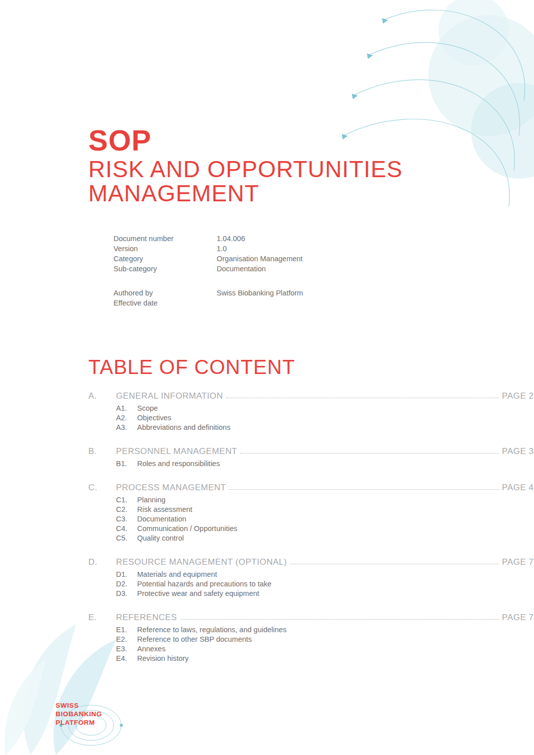SOP
RISK AND OPPORTUNITIES MANAGEMENT
| Document number | 1.04.006 |
| Version | 1.0 |
| Category | Organisation Management |
| Sub-category | Documentation |
| Authored by | Swiss Biobanking Platform |
| Effective date | |
TABLE OF CONTENT
A. GENERAL INFORMATION PAGE 2
A1. Scope
A2. Objectives
A3. Abbreviations and definitions
B. PERSONNEL MANAGEMENT PAGE 3
B1. Roles and responsibilities
C. PROCESS MANAGEMENT PAGE 4
C1. Planning
C2. Risk assessment
C3. Documentation
C4. Communication / Opportunities
C5. Quality control
D. RESOURCE MANAGEMENT (OPTIONAL) PAGE 7
D1. Materials and equipment
D2. Potential hazards and precautions to take
D3. Protective wear and safety equipment
E. REFERENCES PAGE 7
E1. Reference to laws, regulations, and guidelines
E2. Reference to other SBP documents
E3. Annexes
E4. Revision history
SWISS
BIOBANKING
PLATFORM